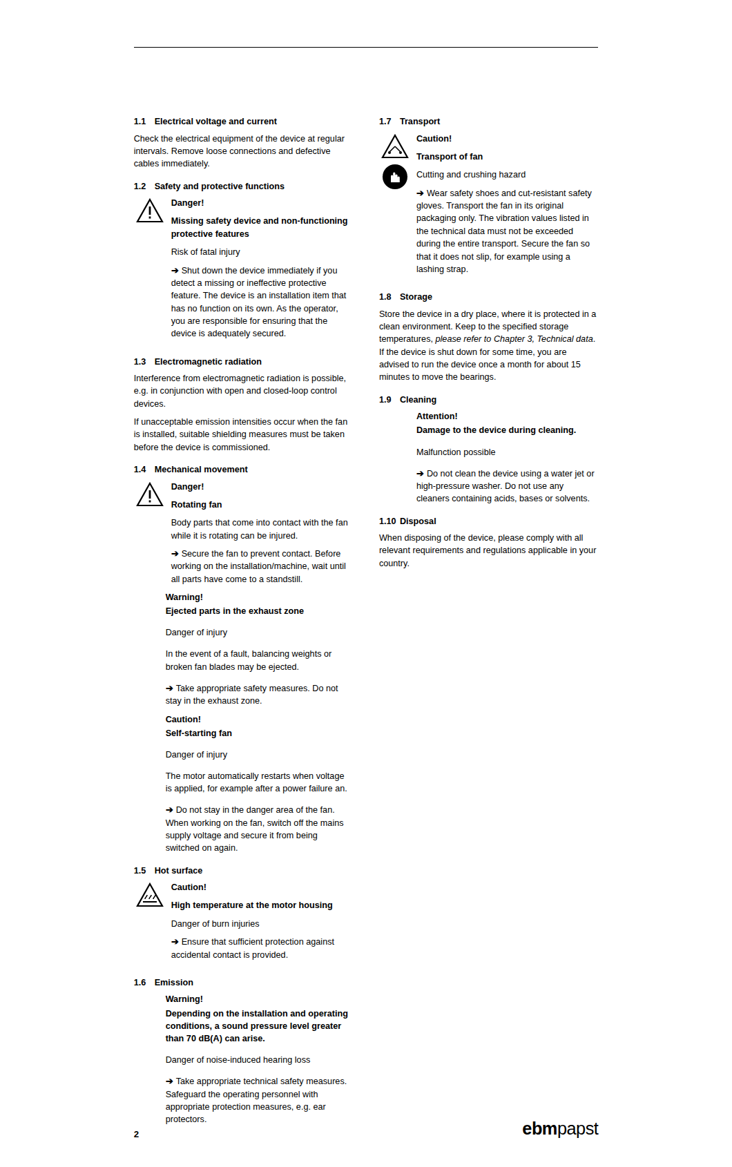1.1 Electrical voltage and current
Check the electrical equipment of the device at regular intervals. Remove loose connections and defective cables immediately.
1.2 Safety and protective functions
Danger!
Missing safety device and non-functioning protective features
Risk of fatal injury
Shut down the device immediately if you detect a missing or ineffective protective feature. The device is an installation item that has no function on its own. As the operator, you are responsible for ensuring that the device is adequately secured.
1.3 Electromagnetic radiation
Interference from electromagnetic radiation is possible, e.g. in conjunction with open and closed-loop control devices.
If unacceptable emission intensities occur when the fan is installed, suitable shielding measures must be taken before the device is commissioned.
1.4 Mechanical movement
Danger!
Rotating fan
Body parts that come into contact with the fan while it is rotating can be injured.
Secure the fan to prevent contact. Before working on the installation/machine, wait until all parts have come to a standstill.
Warning!
Ejected parts in the exhaust zone
Danger of injury
In the event of a fault, balancing weights or broken fan blades may be ejected.
Take appropriate safety measures. Do not stay in the exhaust zone.
Caution!
Self-starting fan
Danger of injury
The motor automatically restarts when voltage is applied, for example after a power failure an.
Do not stay in the danger area of the fan. When working on the fan, switch off the mains supply voltage and secure it from being switched on again.
1.5 Hot surface
Caution!
High temperature at the motor housing
Danger of burn injuries
Ensure that sufficient protection against accidental contact is provided.
1.6 Emission
Warning!
Depending on the installation and operating conditions, a sound pressure level greater than 70 dB(A) can arise.
Danger of noise-induced hearing loss
Take appropriate technical safety measures. Safeguard the operating personnel with appropriate protection measures, e.g. ear protectors.
1.7 Transport
Caution!
Transport of fan
Cutting and crushing hazard
Wear safety shoes and cut-resistant safety gloves. Transport the fan in its original packaging only. The vibration values listed in the technical data must not be exceeded during the entire transport. Secure the fan so that it does not slip, for example using a lashing strap.
1.8 Storage
Store the device in a dry place, where it is protected in a clean environment. Keep to the specified storage temperatures, please refer to Chapter 3, Technical data. If the device is shut down for some time, you are advised to run the device once a month for about 15 minutes to move the bearings.
1.9 Cleaning
Attention!
Damage to the device during cleaning.
Malfunction possible
Do not clean the device using a water jet or high-pressure washer. Do not use any cleaners containing acids, bases or solvents.
1.10 Disposal
When disposing of the device, please comply with all relevant requirements and regulations applicable in your country.
2
ebmpapst